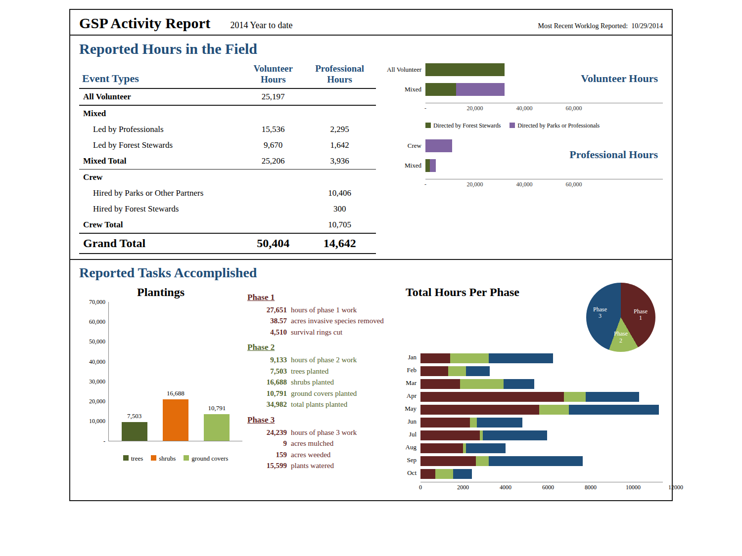GSP Activity Report
2014 Year to date
Most Recent Worklog Reported: 10/29/2014
Reported Hours in the Field
| Event Types | Volunteer Hours | Professional Hours |
| --- | --- | --- |
| All Volunteer | 25,197 | |
| Mixed | | |
| Led by Professionals | 15,536 | 2,295 |
| Led by Forest Stewards | 9,670 | 1,642 |
| Mixed Total | 25,206 | 3,936 |
| Crew | | |
| Hired by Parks or Other Partners | | 10,406 |
| Hired by Forest Stewards | | 300 |
| Crew Total | | 10,705 |
| Grand Total | 50,404 | 14,642 |
Volunteer Hours
All Volunteer
Mixed
- 20,000 40,000 60,000
Directed by Forest Stewards Directed by Parks or Professionals
Professional Hours
Crew
Mixed
- 20,000 40,000 60,000
Reported Tasks Accomplished
Plantings
70,000 60,000 50,000 40,000 30,000 20,000 10,000 -
7,503
16,688
10,791
trees shrubs ground covers
Phase 1
27,651 hours of phase 1 work
38.57 acres invasive species removed
4,510 survival rings cut
Phase 2
9,133 hours of phase 2 work
7,503 trees planted
16,688 shrubs planted
10,791 ground covers planted
34,982 total plants planted
Phase 3
24,239 hours of phase 3 work
9 acres mulched
159 acres weeded
15,599 plants watered
Total Hours Per Phase
Phase
1
Phase
2
Phase
3
Jan
Feb
Mar
Apr
May
Jun
Jul
Aug
Sep
Oct
0 2000 4000 6000 8000 10000 12000